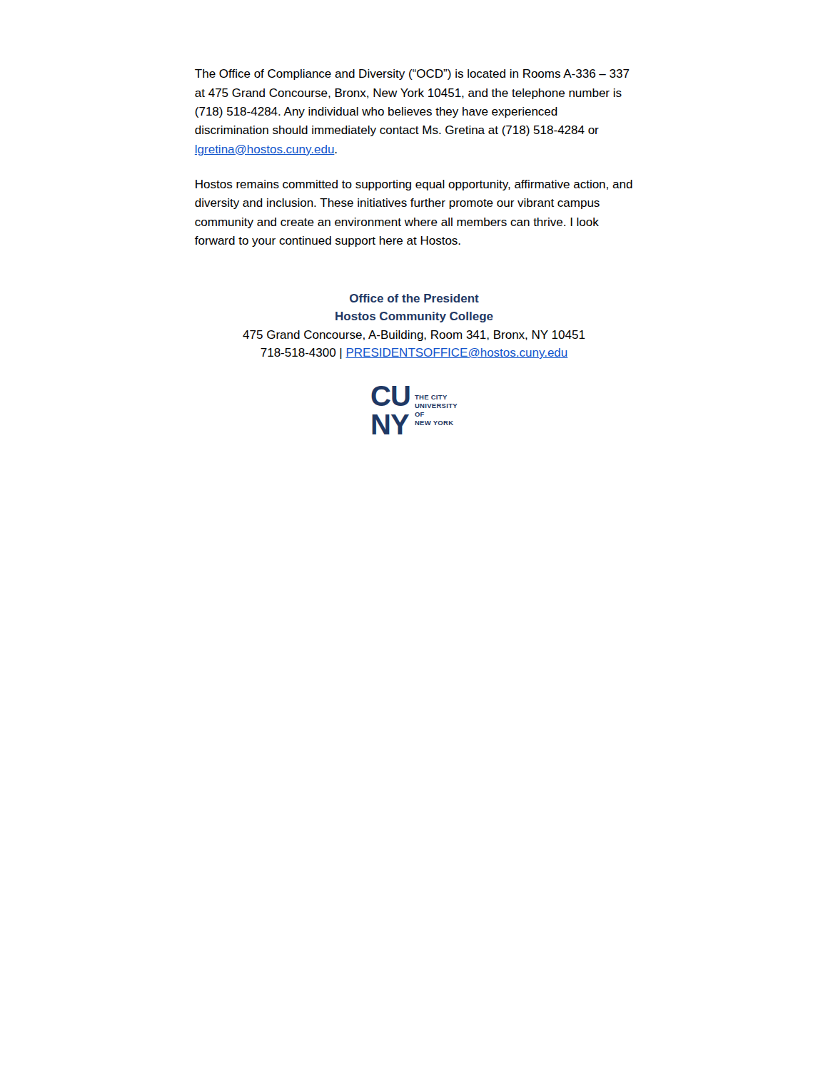The Office of Compliance and Diversity (“OCD”) is located in Rooms A-336 – 337 at 475 Grand Concourse, Bronx, New York 10451, and the telephone number is (718) 518-4284. Any individual who believes they have experienced discrimination should immediately contact Ms. Gretina at (718) 518-4284 or lgretina@hostos.cuny.edu.
Hostos remains committed to supporting equal opportunity, affirmative action, and diversity and inclusion. These initiatives further promote our vibrant campus community and create an environment where all members can thrive. I look forward to your continued support here at Hostos.
Office of the President
Hostos Community College
475 Grand Concourse, A-Building, Room 341, Bronx, NY 10451
718-518-4300 | PRESIDENTSOFFICE@hostos.cuny.edu
CU
NY The City
University
of
New York